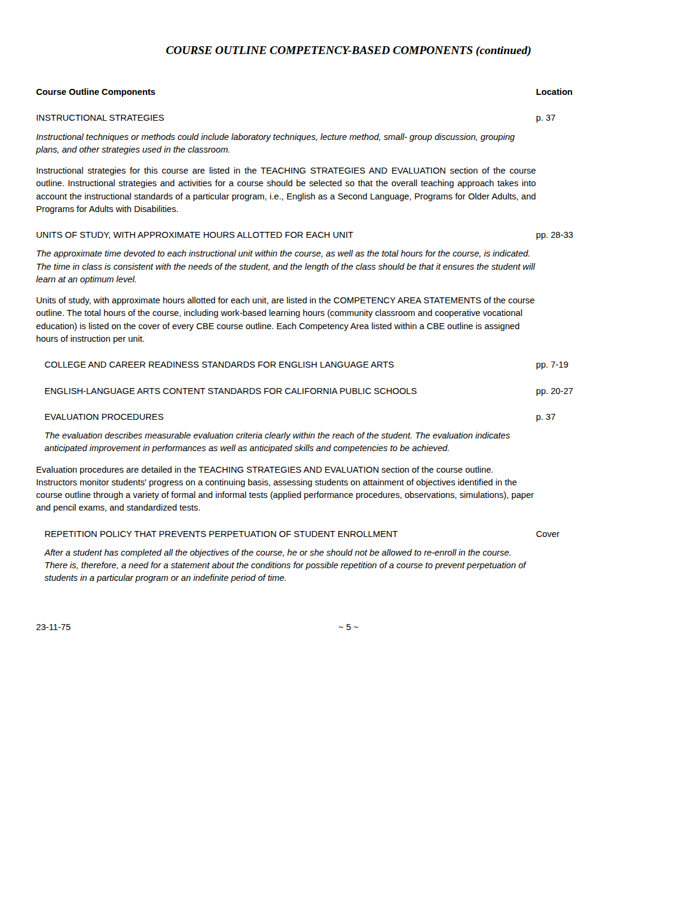COURSE OUTLINE COMPETENCY-BASED COMPONENTS (continued)
| Course Outline Components | Location |
| INSTRUCTIONAL STRATEGIES Instructional techniques or methods could include laboratory techniques, lecture method, small- group discussion, grouping plans, and other strategies used in the classroom. Instructional strategies for this course are listed in the TEACHING STRATEGIES AND EVALUATION section of the course outline. Instructional strategies and activities for a course should be selected so that the overall teaching approach takes into account the instructional standards of a particular program, i.e., English as a Second Language, Programs for Older Adults, and Programs for Adults with Disabilities. | p. 37 |
| UNITS OF STUDY, WITH APPROXIMATE HOURS ALLOTTED FOR EACH UNIT The approximate time devoted to each instructional unit within the course, as well as the total hours for the course, is indicated. The time in class is consistent with the needs of the student, and the length of the class should be that it ensures the student will learn at an optimum level. Units of study, with approximate hours allotted for each unit, are listed in the COMPETENCY AREA STATEMENTS of the course outline. The total hours of the course, including work-based learning hours (community classroom and cooperative vocational education) is listed on the cover of every CBE course outline. Each Competency Area listed within a CBE outline is assigned hours of instruction per unit. | pp. 28-33 |
| COLLEGE AND CAREER READINESS STANDARDS FOR ENGLISH LANGUAGE ARTS | pp. 7-19 |
| ENGLISH-LANGUAGE ARTS CONTENT STANDARDS FOR CALIFORNIA PUBLIC SCHOOLS | pp. 20-27 |
| EVALUATION PROCEDURES The evaluation describes measurable evaluation criteria clearly within the reach of the student. The evaluation indicates anticipated improvement in performances as well as anticipated skills and competencies to be achieved. Evaluation procedures are detailed in the TEACHING STRATEGIES AND EVALUATION section of the course outline. Instructors monitor students' progress on a continuing basis, assessing students on attainment of objectives identified in the course outline through a variety of formal and informal tests (applied performance procedures, observations, simulations), paper and pencil exams, and standardized tests. | p. 37 |
| REPETITION POLICY THAT PREVENTS PERPETUATION OF STUDENT ENROLLMENT After a student has completed all the objectives of the course, he or she should not be allowed to re-enroll in the course. There is, therefore, a need for a statement about the conditions for possible repetition of a course to prevent perpetuation of students in a particular program or an indefinite period of time. | Cover |
23-11-75
~ 5 ~